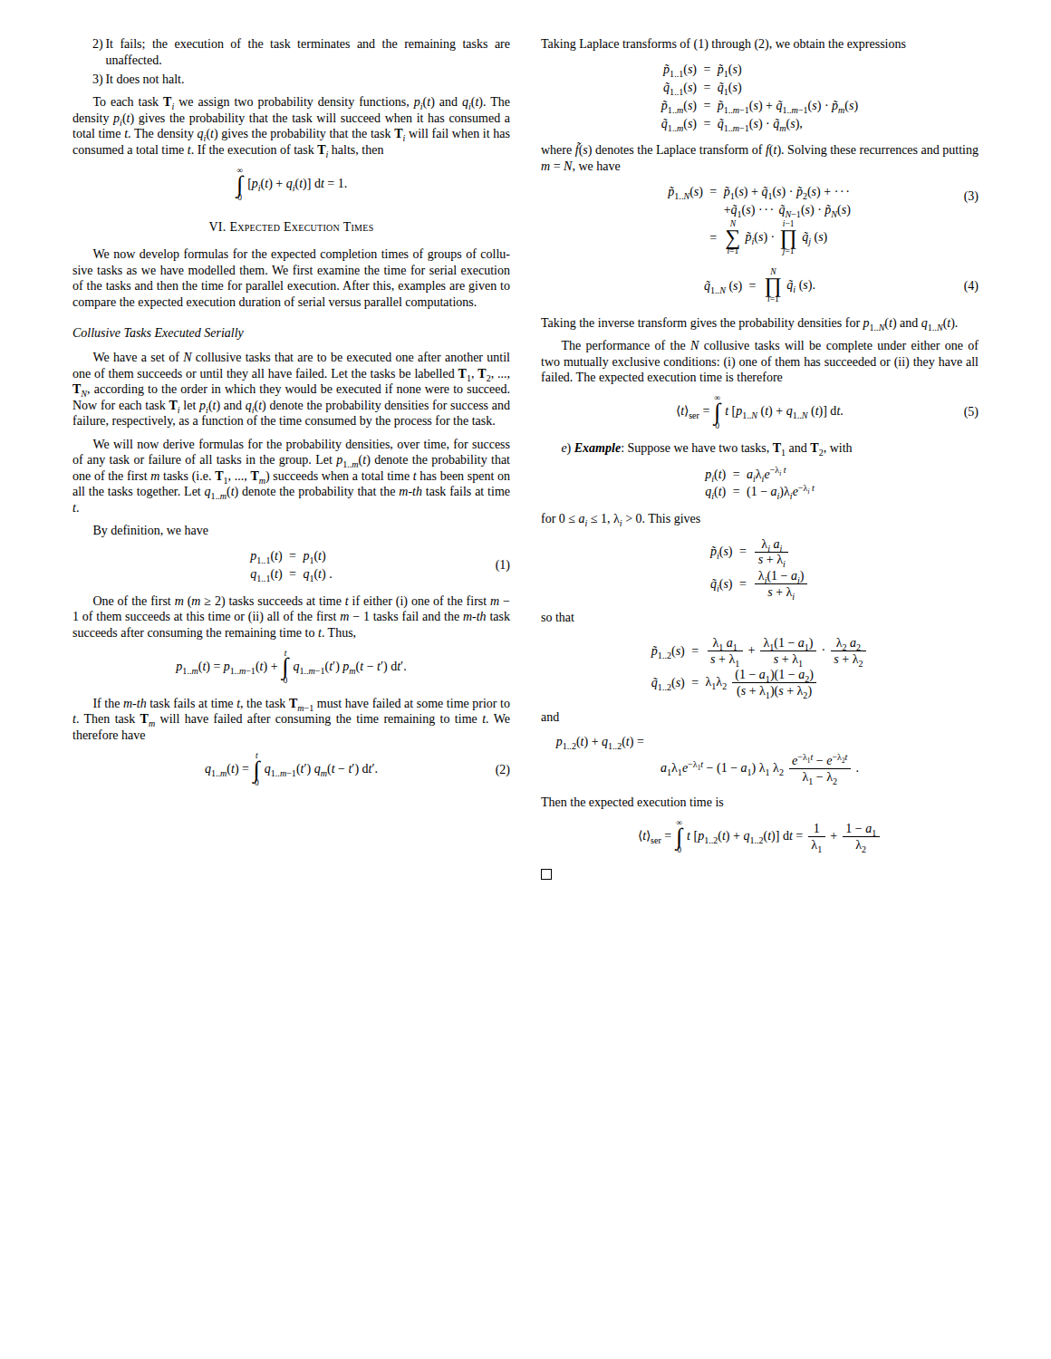2) It fails; the execution of the task terminates and the remaining tasks are unaffected.
3) It does not halt.
To each task Ti we assign two probability density functions, pi(t) and qi(t). The density pi(t) gives the probability that the task will succeed when it has consumed a total time t. The density qi(t) gives the probability that the task Ti will fail when it has consumed a total time t. If the execution of task Ti halts, then
∞∫0 [pi(t) + qi(t)] dt = 1.
VI. Expected Execution Times
We now develop formulas for the expected completion times of groups of collusive tasks as we have modelled them. We first examine the time for serial execution of the tasks and then the time for parallel execution. After this, examples are given to compare the expected execution duration of serial versus parallel computations.
Collusive Tasks Executed Serially
We have a set of N collusive tasks that are to be executed one after another until one of them succeeds or until they all have failed. Let the tasks be labelled T1, T2, ..., TN, according to the order in which they would be executed if none were to succeed. Now for each task Ti let pi(t) and qi(t) denote the probability densities for success and failure, respectively, as a function of the time consumed by the process for the task.
We will now derive formulas for the probability densities, over time, for success of any task or failure of all tasks in the group. Let p1..m(t) denote the probability that one of the first m tasks (i.e. T1, ..., Tm) succeeds when a total time t has been spent on all the tasks together. Let q1..m(t) denote the probability that the m-th task fails at time t.
By definition, we have
| p 1..1 ( t ) | = | p 1 ( t ) |
| q 1..1 ( t ) | = | q 1 ( t ) . |
(1)
One of the first m (m ≥ 2) tasks succeeds at time t if either (i) one of the first m − 1 of them succeeds at this time or (ii) all of the first m − 1 tasks fail and the m-th task succeeds after consuming the remaining time to t. Thus,
p1..m(t) = p1..m−1(t) + t∫0 q1..m−1(t′) pm(t − t′) dt′.
If the m-th task fails at time t, the task Tm−1 must have failed at some time prior to t. Then task Tm will have failed after consuming the time remaining to time t. We therefore have
q1..m(t) = t∫0 q1..m−1(t′) qm(t − t′) dt′.
(2)
Taking Laplace transforms of (1) through (2), we obtain the expressions
| p̃ 1..1 ( s ) | = | p̃ 1 ( s ) |
| q̃ 1..1 ( s ) | = | q̃ 1 ( s ) |
| p̃ 1.. m ( s ) | = | p̃ 1.. m −1 ( s ) + q̃ 1.. m −1 ( s ) · p̃ m ( s ) |
| q̃ 1.. m ( s ) | = | q̃ 1.. m −1 ( s ) · q̃ m ( s ), |
where f̃(s) denotes the Laplace transform of f(t). Solving these recurrences and putting m = N, we have
| p̃ 1.. N ( s ) | = | p̃ 1 ( s ) + q̃ 1 ( s ) · p̃ 2 ( s ) + ··· |
| | | + q̃ 1 ( s ) ··· q̃ N −1 ( s ) · p̃ N ( s ) |
| | = | N ∑ i =1 p̃ i ( s ) · i −1 ∏ j =1 q̃ j ( s ) |
(3)
| q̃ 1.. N ( s ) | = | N ∏ i =1 q̃ i ( s ). |
(4)
Taking the inverse transform gives the probability densities for p1..N(t) and q1..N(t).
The performance of the N collusive tasks will be complete under either one of two mutually exclusive conditions: (i) one of them has succeeded or (ii) they have all failed. The expected execution time is therefore
⟨t⟩ser = ∞∫0 t [p1..N (t) + q1..N (t)] dt.
(5)
e) Example: Suppose we have two tasks, T1 and T2, with
| p i ( t ) | = | a i λ i e −λ i t |
| q i ( t ) | = | (1 − a i )λ i e −λ i t |
for 0 ≤ ai ≤ 1, λi > 0. This gives
| p̃ i ( s ) | = | λ i a i s + λ i |
| q̃ i ( s ) | = | λ i (1 − a i ) s + λ i |
so that
| p̃ 1..2 ( s ) | = | λ 1 a 1 s + λ 1 + λ 1 (1 − a 1 ) s + λ 1 · λ 2 a 2 s + λ 2 |
| q̃ 1..2 ( s ) | = | λ 1 λ 2 (1 − a 1 )(1 − a 2 ) ( s + λ 1 )( s + λ 2 ) |
and
p1..2(t) + q1..2(t) =
a1λ1e−λ1t − (1 − a1) λ1 λ2 e−λ1t − e−λ2t λ1 − λ2 .
Then the expected execution time is
⟨t⟩ser = ∞∫0 t [p1..2(t) + q1..2(t)] dt = 1 λ1 + 1 − a1 λ2